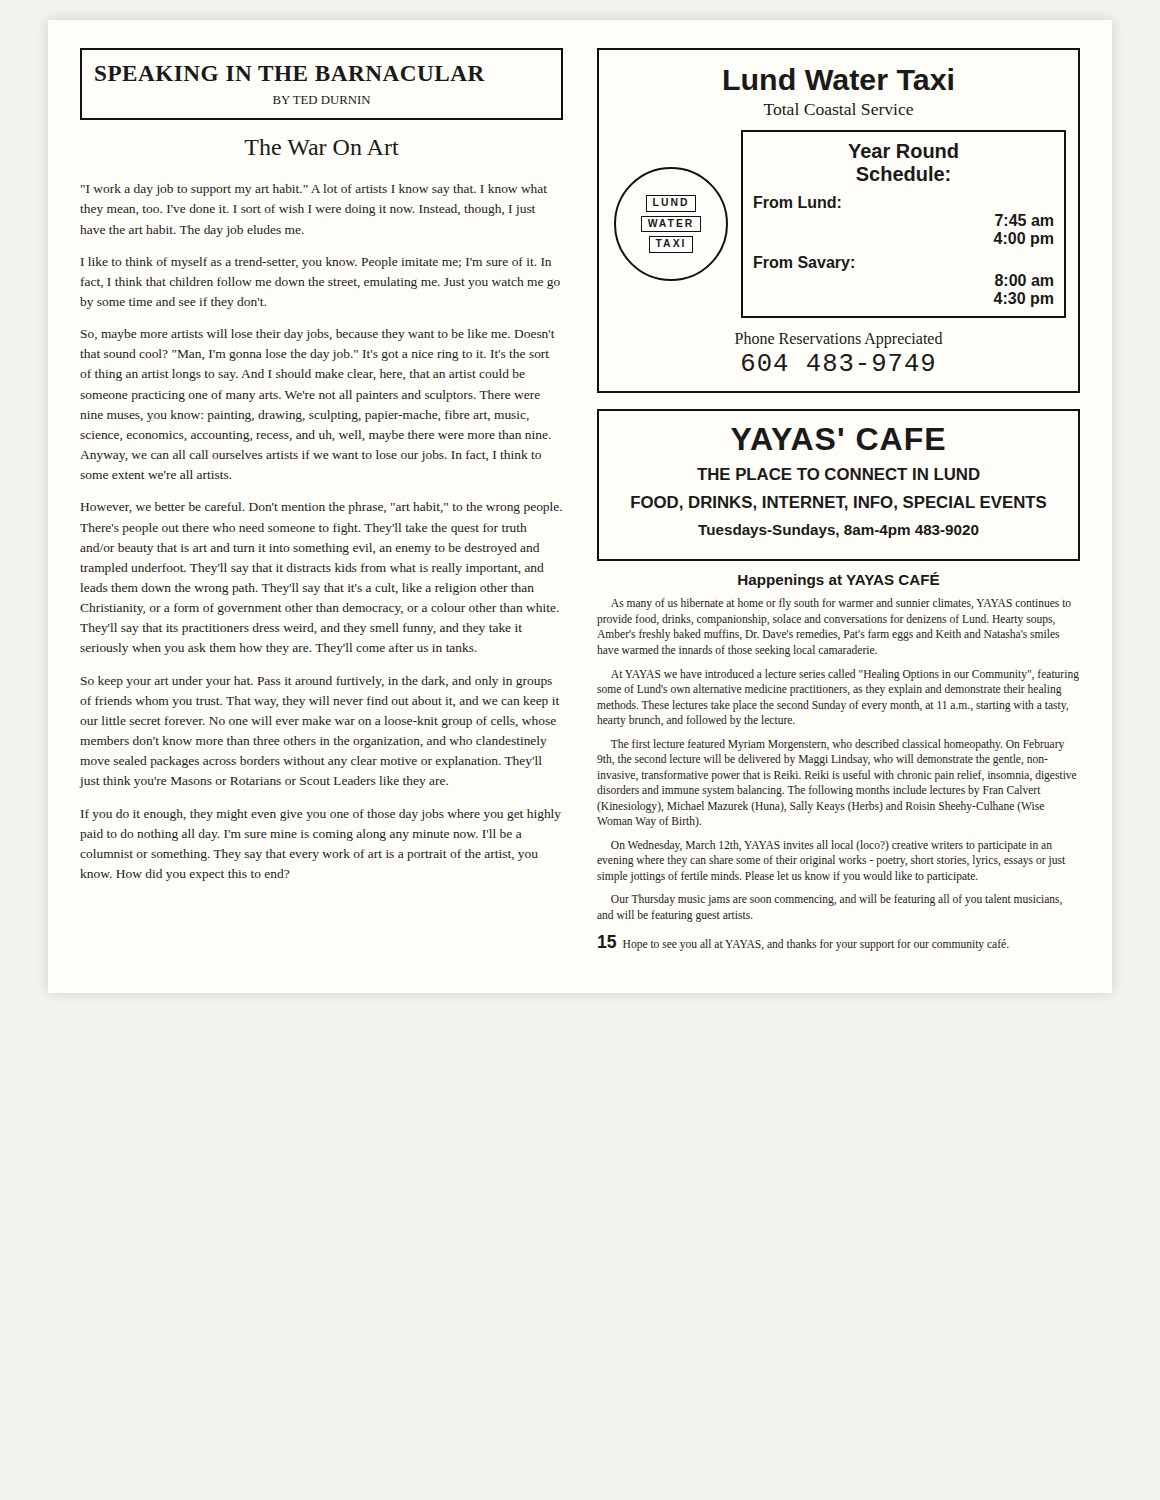Speaking in the Barnacular
by Ted Durnin
The War On Art
"I work a day job to support my art habit." A lot of artists I know say that. I know what they mean, too. I've done it. I sort of wish I were doing it now. Instead, though, I just have the art habit. The day job eludes me.
I like to think of myself as a trend-setter, you know. People imitate me; I'm sure of it. In fact, I think that children follow me down the street, emulating me. Just you watch me go by some time and see if they don't.
So, maybe more artists will lose their day jobs, because they want to be like me. Doesn't that sound cool? "Man, I'm gonna lose the day job." It's got a nice ring to it. It's the sort of thing an artist longs to say. And I should make clear, here, that an artist could be someone practicing one of many arts. We're not all painters and sculptors. There were nine muses, you know: painting, drawing, sculpting, papier-mache, fibre art, music, science, economics, accounting, recess, and uh, well, maybe there were more than nine. Anyway, we can all call ourselves artists if we want to lose our jobs. In fact, I think to some extent we're all artists.
However, we better be careful. Don't mention the phrase, "art habit," to the wrong people. There's people out there who need someone to fight. They'll take the quest for truth and/or beauty that is art and turn it into something evil, an enemy to be destroyed and trampled underfoot. They'll say that it distracts kids from what is really important, and leads them down the wrong path. They'll say that it's a cult, like a religion other than Christianity, or a form of government other than democracy, or a colour other than white. They'll say that its practitioners dress weird, and they smell funny, and they take it seriously when you ask them how they are. They'll come after us in tanks.
So keep your art under your hat. Pass it around furtively, in the dark, and only in groups of friends whom you trust. That way, they will never find out about it, and we can keep it our little secret forever. No one will ever make war on a loose-knit group of cells, whose members don't know more than three others in the organization, and who clandestinely move sealed packages across borders without any clear motive or explanation. They'll just think you're Masons or Rotarians or Scout Leaders like they are.
If you do it enough, they might even give you one of those day jobs where you get highly paid to do nothing all day. I'm sure mine is coming along any minute now. I'll be a columnist or something. They say that every work of art is a portrait of the artist, you know. How did you expect this to end?
Lund Water Taxi
Total Coastal Service
LUND WATER TAXI
Year Round
Schedule:
From Lund:
7:45 am
4:00 pm
From Savary:
8:00 am
4:30 pm
Phone Reservations Appreciated
604 483-9749
YAYAS' CAFE
THE PLACE TO CONNECT IN LUND
FOOD, DRINKS, INTERNET, INFO, SPECIAL EVENTS
Tuesdays-Sundays, 8am-4pm 483-9020
Happenings at YAYAS CAFÉ
As many of us hibernate at home or fly south for warmer and sunnier climates, YAYAS continues to provide food, drinks, companionship, solace and conversations for denizens of Lund. Hearty soups, Amber's freshly baked muffins, Dr. Dave's remedies, Pat's farm eggs and Keith and Natasha's smiles have warmed the innards of those seeking local camaraderie.
At YAYAS we have introduced a lecture series called "Healing Options in our Community", featuring some of Lund's own alternative medicine practitioners, as they explain and demonstrate their healing methods. These lectures take place the second Sunday of every month, at 11 a.m., starting with a tasty, hearty brunch, and followed by the lecture.
The first lecture featured Myriam Morgenstern, who described classical homeopathy. On February 9th, the second lecture will be delivered by Maggi Lindsay, who will demonstrate the gentle, non-invasive, transformative power that is Reiki. Reiki is useful with chronic pain relief, insomnia, digestive disorders and immune system balancing. The following months include lectures by Fran Calvert (Kinesiology), Michael Mazurek (Huna), Sally Keays (Herbs) and Roisin Sheehy-Culhane (Wise Woman Way of Birth).
On Wednesday, March 12th, YAYAS invites all local (loco?) creative writers to participate in an evening where they can share some of their original works - poetry, short stories, lyrics, essays or just simple jottings of fertile minds. Please let us know if you would like to participate.
Our Thursday music jams are soon commencing, and will be featuring all of you talent musicians, and will be featuring guest artists.
15
Hope to see you all at YAYAS, and thanks for your support for our community café.